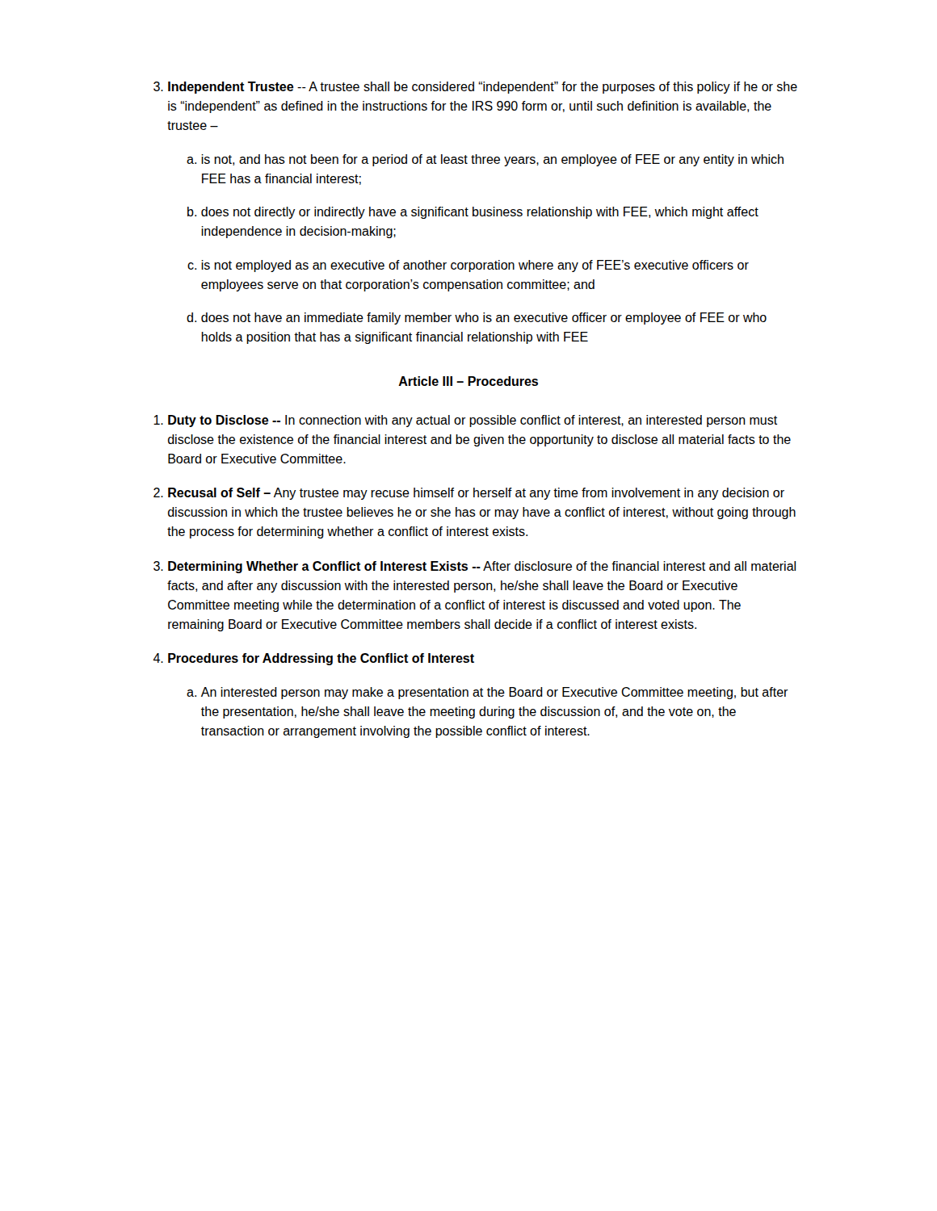Independent Trustee -- A trustee shall be considered “independent” for the purposes of this policy if he or she is “independent” as defined in the instructions for the IRS 990 form or, until such definition is available, the trustee –
is not, and has not been for a period of at least three years, an employee of FEE or any entity in which FEE has a financial interest;
does not directly or indirectly have a significant business relationship with FEE, which might affect independence in decision-making;
is not employed as an executive of another corporation where any of FEE’s executive officers or employees serve on that corporation’s compensation committee; and
does not have an immediate family member who is an executive officer or employee of FEE or who holds a position that has a significant financial relationship with FEE
Article III – Procedures
Duty to Disclose -- In connection with any actual or possible conflict of interest, an interested person must disclose the existence of the financial interest and be given the opportunity to disclose all material facts to the Board or Executive Committee.
Recusal of Self – Any trustee may recuse himself or herself at any time from involvement in any decision or discussion in which the trustee believes he or she has or may have a conflict of interest, without going through the process for determining whether a conflict of interest exists.
Determining Whether a Conflict of Interest Exists -- After disclosure of the financial interest and all material facts, and after any discussion with the interested person, he/she shall leave the Board or Executive Committee meeting while the determination of a conflict of interest is discussed and voted upon. The remaining Board or Executive Committee members shall decide if a conflict of interest exists.
Procedures for Addressing the Conflict of Interest
An interested person may make a presentation at the Board or Executive Committee meeting, but after the presentation, he/she shall leave the meeting during the discussion of, and the vote on, the transaction or arrangement involving the possible conflict of interest.